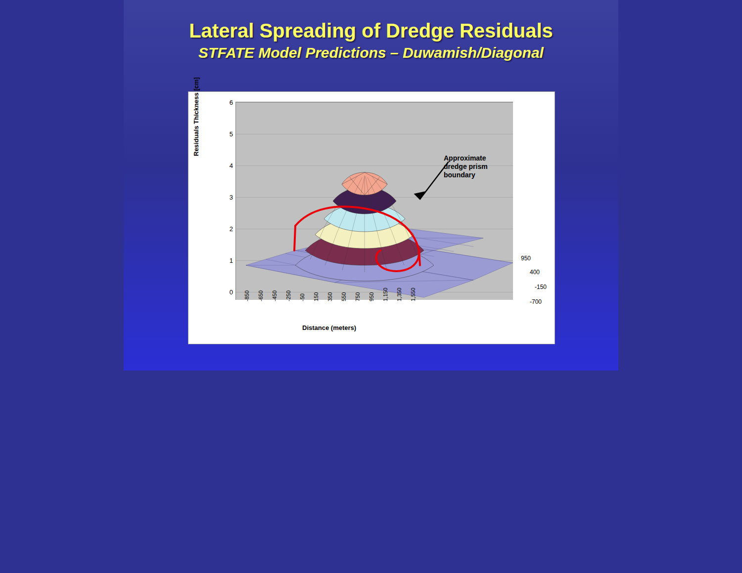Lateral Spreading of Dredge Residuals
STFATE Model Predictions – Duwamish/Diagonal
Residuals Thickness [cm]
6
5
4
3
2
1
0
Approximate
dredge prism
boundary
-850
-650
-450
-250
-50
150
350
550
750
950
1,150
1,350
1,550
Distance (meters)
950
400
-150
-700